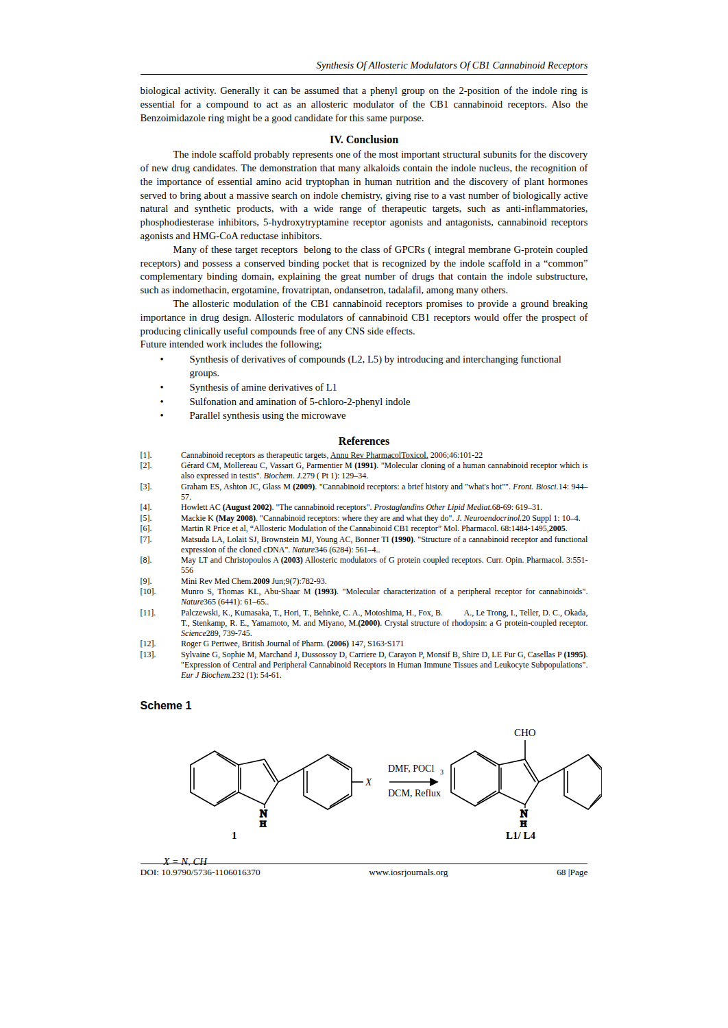Synthesis Of Allosteric Modulators Of CB1 Cannabinoid Receptors
biological activity. Generally it can be assumed that a phenyl group on the 2-position of the indole ring is essential for a compound to act as an allosteric modulator of the CB1 cannabinoid receptors. Also the Benzoimidazole ring might be a good candidate for this same purpose.
IV. Conclusion
The indole scaffold probably represents one of the most important structural subunits for the discovery of new drug candidates. The demonstration that many alkaloids contain the indole nucleus, the recognition of the importance of essential amino acid tryptophan in human nutrition and the discovery of plant hormones served to bring about a massive search on indole chemistry, giving rise to a vast number of biologically active natural and synthetic products, with a wide range of therapeutic targets, such as anti-inflammatories, phosphodiesterase inhibitors, 5-hydroxytryptamine receptor agonists and antagonists, cannabinoid receptors agonists and HMG-CoA reductase inhibitors.
Many of these target receptors belong to the class of GPCRs ( integral membrane G-protein coupled receptors) and possess a conserved binding pocket that is recognized by the indole scaffold in a “common” complementary binding domain, explaining the great number of drugs that contain the indole substructure, such as indomethacin, ergotamine, frovatriptan, ondansetron, tadalafil, among many others.
The allosteric modulation of the CB1 cannabinoid receptors promises to provide a ground breaking importance in drug design. Allosteric modulators of cannabinoid CB1 receptors would offer the prospect of producing clinically useful compounds free of any CNS side effects.
Future intended work includes the following;
Synthesis of derivatives of compounds (L2, L5) by introducing and interchanging functional groups.
Synthesis of amine derivatives of L1
Sulfonation and amination of 5-chloro-2-phenyl indole
Parallel synthesis using the microwave
References
Cannabinoid receptors as therapeutic targets, Annu Rev PharmacolToxicol. 2006;46:101-22
Gérard CM, Mollereau C, Vassart G, Parmentier M (1991). "Molecular cloning of a human cannabinoid receptor which is also expressed in testis". Biochem. J. 279 ( Pt 1): 129–34.
Graham ES, Ashton JC, Glass M (2009). "Cannabinoid receptors: a brief history and "what's hot"". Front. Biosci. 14: 944–57.
Howlett AC (August 2002). "The cannabinoid receptors". Prostaglandins Other Lipid Mediat. 68-69: 619–31.
Mackie K (May 2008). "Cannabinoid receptors: where they are and what they do". J. Neuroendocrinol. 20 Suppl 1: 10–4.
Martin R Price et al, “Allosteric Modulation of the Cannabinoid CB1 receptor” Mol. Pharmacol. 68:1484-1495,2005.
Matsuda LA, Lolait SJ, Brownstein MJ, Young AC, Bonner TI (1990). "Structure of a cannabinoid receptor and functional expression of the cloned cDNA". Nature346 (6284): 561–4..
May LT and Christopoulos A (2003) Allosteric modulators of G protein coupled receptors. Curr. Opin. Pharmacol. 3:551-556
Mini Rev Med Chem.2009 Jun;9(7):782-93.
Munro S, Thomas KL, Abu-Shaar M (1993). "Molecular characterization of a peripheral receptor for cannabinoids". Nature365 (6441): 61–65..
Palczewski, K., Kumasaka, T., Hori, T., Behnke, C. A., Motoshima, H., Fox, B. A., Le Trong, I., Teller, D. C., Okada, T., Stenkamp, R. E., Yamamoto, M. and Miyano, M.(2000). Crystal structure of rhodopsin: a G protein-coupled receptor. Science289, 739-745.
Roger G Pertwee, British Journal of Pharm. (2006) 147, S163-S171
Sylvaine G, Sophie M, Marchand J, Dussossoy D, Carriere D, Carayon P, Monsif B, Shire D, LE Fur G, Casellas P (1995). "Expression of Central and Peripheral Cannabinoid Receptors in Human Immune Tissues and Leukocyte Subpopulations". Eur J Biochem. 232 (1): 54-61.
Scheme 1
N H X 1 DMF, POCl 3 DCM, Reflux N H CHO L1/ L4
X = N, CH
DOI: 10.9790/5736-1106016370
www.iosrjournals.org
68 |Page